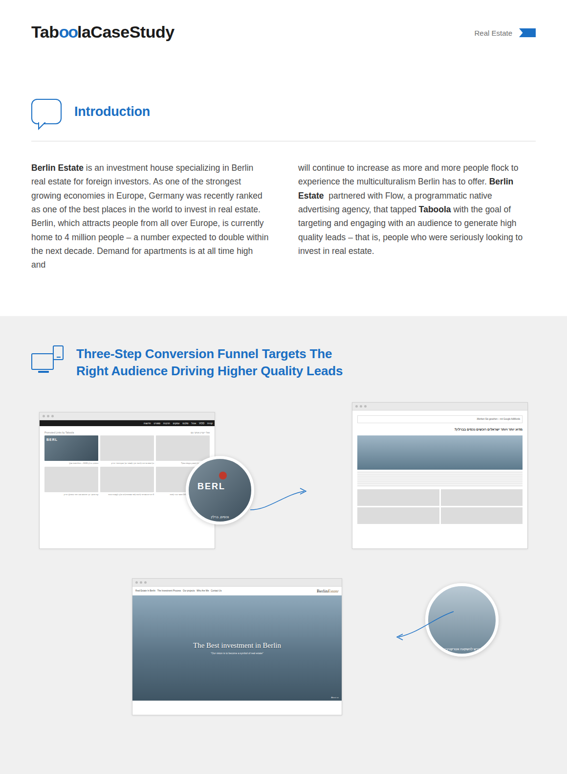Taboola Case Study
Real Estate
Introduction
Berlin Estate is an investment house specializing in Berlin real estate for foreign investors. As one of the strongest growing economies in Europe, Germany was recently ranked as one of the best places in the world to invest in real estate. Berlin, which attracts people from all over Europe, is currently home to 4 million people – a number expected to double within the next decade. Demand for apartments is at all time high and
will continue to increase as more and more people flock to experience the multiculturalism Berlin has to offer. Berlin Estate partnered with Flow, a programmatic native advertising agency, that tapped Taboola with the goal of targeting and engaging with an audience to generate high quality leads – that is, people who were seriously looking to invest in real estate.
Three-Step Conversion Funnel Targets The
Right Audience Driving Higher Quality Leads
חדשות ספורט תרבות עסקים סלבס אוכל VOD קניות
אולי יעניין אותך גם Promoted Links by Taboola
מה קיבלתם של חיסכון בקופת גמל?
כל אמא צריכה לדעת: איך לשמור על הגוף אחרי הריון
נכסים, ברלין 2018 – ההזדמנות שלך
האיש הזקן בעולם: אינדוני בן 145 אושר כבר למות
3 דברים שכדאי לדעת לפני שמתחילים הליך לקצבת נכות
קח אותך: כך תרגישו טוב יותר במהלך הריון
נכסים, ברלין
Werben Sie gesehen – mit Google AdWords.
מדוע יותר ויותר ישראלים רוכשים נכסים בברלין?
נדרש להשקעה אטרקטיבית
Real Estate In Berlin The Investment Process Our projects Who Are We Contact Us BerlinEstate
The Best investment in Berlin
"Our vision is to become a symbol of real estate"
About us